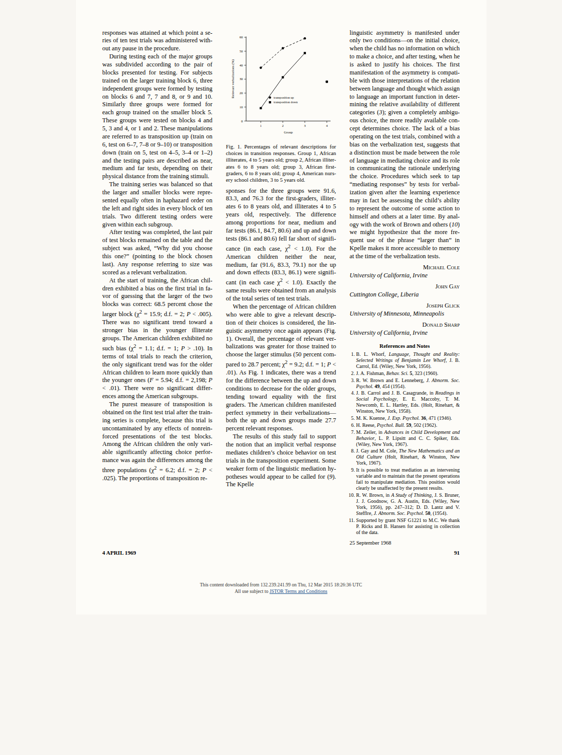responses was attained at which point a series of ten test trials was administered without any pause in the procedure.
During testing each of the major groups was subdivided according to the pair of blocks presented for testing. For subjects trained on the larger training block 6, three independent groups were formed by testing on blocks 6 and 7, 7 and 8, or 9 and 10. Similarly three groups were formed for each group trained on the smaller block 5. These groups were tested on blocks 4 and 5, 3 and 4, or 1 and 2. These manipulations are referred to as transposition up (train on 6, test on 6–7, 7–8 or 9–10) or transposition down (train on 5, test on 4–5, 3–4 or 1–2) and the testing pairs are described as near, medium and far tests, depending on their physical distance from the training stimuli.
The training series was balanced so that the larger and smaller blocks were represented equally often in haphazard order on the left and right sides in every block of ten trials. Two different testing orders were given within each subgroup.
After testing was completed, the last pair of test blocks remained on the table and the subject was asked, “Why did you choose this one?” (pointing to the block chosen last). Any response referring to size was scored as a relevant verbalization.
At the start of training, the African children exhibited a bias on the first trial in favor of guessing that the larger of the two blocks was correct: 68.5 percent chose the larger block (χ2 = 15.9; d.f. = 2; P < .005). There was no significant trend toward a stronger bias in the younger illiterate groups. The American children exhibited no such bias (χ2 = 1.1; d.f. = 1; P > .10). In terms of total trials to reach the criterion, the only significant trend was for the older African children to learn more quickly than the younger ones (F = 5.94; d.f. = 2,198; P < .01). There were no significant differences among the American subgroups.
The purest measure of transposition is obtained on the first test trial after the training series is complete, because this trial is uncontaminated by any effects of nonreinforced presentations of the test blocks. Among the African children the only variable significantly affecting choice performance was again the differences among the three populations (χ2 = 6.2; d.f. = 2; P < .025). The proportions of transposition re-
0 10 20 30 40 50 60 1 2 3 4 Group Relevant verbalizations (%) transposition up transposition down
Fig. 1. Percentages of relevant descriptions for choices in transition responses. Group 1, African illiterates, 4 to 5 years old; group 2, African illiterates 6 to 8 years old; group 3, African first-graders, 6 to 8 years old; group 4, American nursery school children, 3 to 5 years old.
sponses for the three groups were 91.6, 83.3, and 76.3 for the first-graders, illiterates 6 to 8 years old, and illiterates 4 to 5 years old, respectively. The difference among proportions for near, medium and far tests (86.1, 84.7, 80.6) and up and down tests (86.1 and 80.6) fell far short of significance (in each case, χ2 < 1.0). For the American children neither the near, medium, far (91.6, 83.3, 79.1) nor the up and down effects (83.3, 86.1) were significant (in each case χ2 < 1.0). Exactly the same results were obtained from an analysis of the total series of ten test trials.
When the percentage of African children who were able to give a relevant description of their choices is considered, the linguistic asymmetry once again appears (Fig. 1). Overall, the percentage of relevant verbalizations was greater for those trained to choose the larger stimulus (50 percent compared to 28.7 percent; χ2 = 9.2; d.f. = 1; P < .01). As Fig. 1 indicates, there was a trend for the difference between the up and down conditions to decrease for the older groups, tending toward equality with the first graders. The American children manifested perfect symmetry in their verbalizations—both the up and down groups made 27.7 percent relevant responses.
The results of this study fail to support the notion that an implicit verbal response mediates children’s choice behavior on test trials in the transposition experiment. Some weaker form of the linguistic mediation hypotheses would appear to be called for (9). The Kpelle
linguistic asymmetry is manifested under only two conditions—on the initial choice, when the child has no information on which to make a choice, and after testing, when he is asked to justify his choices. The first manifestation of the asymmetry is compatible with those interpretations of the relation between language and thought which assign to language an important function in determining the relative availability of different categories (3); given a completely ambiguous choice, the more readily available concept determines choice. The lack of a bias operating on the test trials, combined with a bias on the verbalization test, suggests that a distinction must be made between the role of language in mediating choice and its role in communicating the rationale underlying the choice. Procedures which seek to tap “mediating responses” by tests for verbalization given after the learning experience may in fact be assessing the child’s ability to represent the outcome of some action to himself and others at a later time. By analogy with the work of Brown and others (10) we might hypothesize that the more frequent use of the phrase “larger than” in Kpelle makes it more accessible to memory at the time of the verbalization tests.
Michael Cole
University of California, Irvine
John Gay
Cuttington College, Liberia
Joseph Glick
University of Minnesota, Minneapolis
Donald Sharp
University of California, Irvine
References and Notes
B. L. Whorf, Language, Thought and Reality: Selected Writings of Benjamin Lee Whorf, J. B. Carrol, Ed. (Wiley, New York, 1956).
J. A. Fishman, Behav. Sci. 5, 323 (1960).
R. W. Brown and E. Lenneberg, J. Abnorm. Soc. Psychol. 49, 454 (1954).
J. B. Carrol and J. B. Casagrande, in Readings in Social Psychology, E. E. Maccoby, T. M. Newcomb, E. L. Hartley, Eds. (Holt, Rinehart, & Winston, New York, 1958).
M. K. Kuenne, J. Exp. Psychol. 36, 471 (1946).
H. Reese, Psychol. Bull. 59, 502 (1962).
M. Zeiler, in Advances in Child Development and Behavior, L. P. Lipsitt and C. C. Spiker, Eds. (Wiley, New York, 1967).
J. Gay and M. Cole, The New Mathematics and an Old Culture (Holt, Rinehart, & Winston, New York, 1967).
It is possible to treat mediation as an intervening variable and to maintain that the present operations fail to manipulate mediation. This position would clearly be unaffected by the present results.
R. W. Brown, in A Study of Thinking, J. S. Bruner, J. J. Goodnow, G. A. Austin, Eds. (Wiley, New York, 1956), pp. 247–312; D. D. Lantz and V. Stefflre, J. Abnorm. Soc. Psychol. 50, (1954).
Supported by grant NSF G1221 to M.C. We thank P. Ricks and B. Hansen for assisting in collection of the data.
25 September 1968
4 APRIL 1969 91
This content downloaded from 132.239.241.99 on Thu, 12 Mar 2015 18:26:36 UTC
All use subject to JSTOR Terms and Conditions